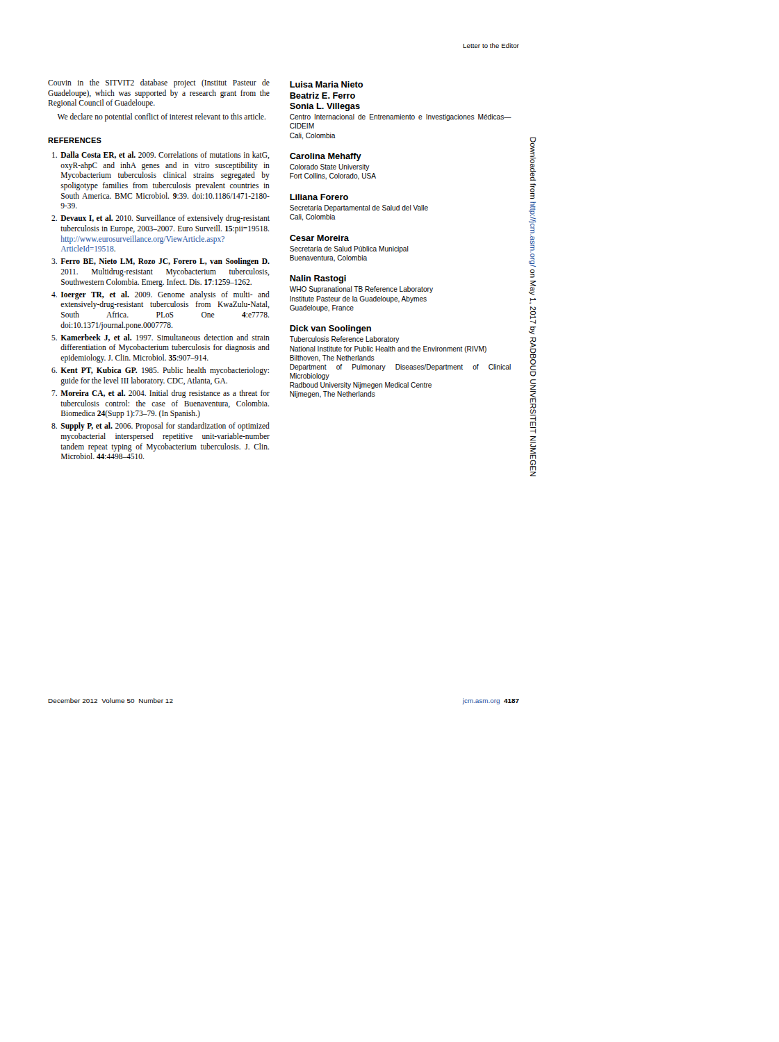Letter to the Editor
Couvin in the SITVIT2 database project (Institut Pasteur de Guadeloupe), which was supported by a research grant from the Regional Council of Guadeloupe.
We declare no potential conflict of interest relevant to this article.
REFERENCES
Dalla Costa ER, et al. 2009. Correlations of mutations in katG, oxyR-ahpC and inhA genes and in vitro susceptibility in Mycobacterium tuberculosis clinical strains segregated by spoligotype families from tuberculosis prevalent countries in South America. BMC Microbiol. 9:39. doi:10.1186/1471-2180-9-39.
Devaux I, et al. 2010. Surveillance of extensively drug-resistant tuberculosis in Europe, 2003–2007. Euro Surveill. 15:pii=19518. http://www.eurosurveillance.org/ViewArticle.aspx?ArticleId=19518.
Ferro BE, Nieto LM, Rozo JC, Forero L, van Soolingen D. 2011. Multidrug-resistant Mycobacterium tuberculosis, Southwestern Colombia. Emerg. Infect. Dis. 17:1259–1262.
Ioerger TR, et al. 2009. Genome analysis of multi- and extensively-drug-resistant tuberculosis from KwaZulu-Natal, South Africa. PLoS One 4:e7778. doi:10.1371/journal.pone.0007778.
Kamerbeek J, et al. 1997. Simultaneous detection and strain differentiation of Mycobacterium tuberculosis for diagnosis and epidemiology. J. Clin. Microbiol. 35:907–914.
Kent PT, Kubica GP. 1985. Public health mycobacteriology: guide for the level III laboratory. CDC, Atlanta, GA.
Moreira CA, et al. 2004. Initial drug resistance as a threat for tuberculosis control: the case of Buenaventura, Colombia. Biomedica 24(Supp 1):73–79. (In Spanish.)
Supply P, et al. 2006. Proposal for standardization of optimized mycobacterial interspersed repetitive unit-variable-number tandem repeat typing of Mycobacterium tuberculosis. J. Clin. Microbiol. 44:4498–4510.
Luisa Maria Nieto
Beatriz E. Ferro
Sonia L. Villegas
Centro Internacional de Entrenamiento e Investigaciones Médicas—CIDEIM
Cali, Colombia
Carolina Mehaffy
Colorado State University
Fort Collins, Colorado, USA
Liliana Forero
Secretaría Departamental de Salud del Valle
Cali, Colombia
Cesar Moreira
Secretaría de Salud Pública Municipal
Buenaventura, Colombia
Nalin Rastogi
WHO Supranational TB Reference Laboratory
Institute Pasteur de la Guadeloupe, Abymes
Guadeloupe, France
Dick van Soolingen
Tuberculosis Reference Laboratory
National Institute for Public Health and the Environment (RIVM)
Bilthoven, The Netherlands
Department of Pulmonary Diseases/Department of Clinical Microbiology
Radboud University Nijmegen Medical Centre
Nijmegen, The Netherlands
Downloaded from http://jcm.asm.org/ on May 1, 2017 by RADBOUD UNIVERSITEIT NIJMEGEN
December 2012 Volume 50 Number 12
jcm.asm.org 4187